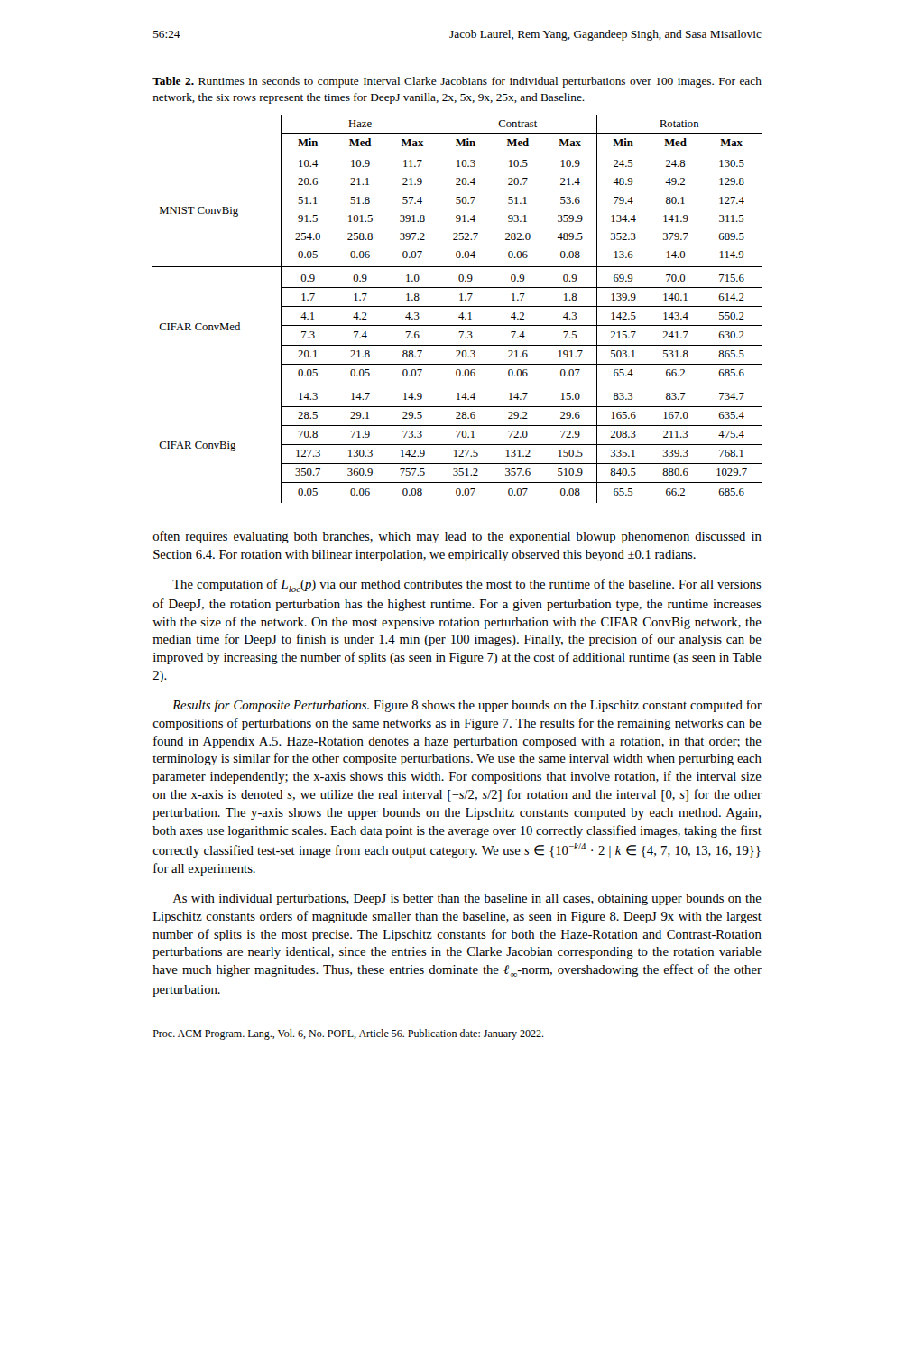56:24 Jacob Laurel, Rem Yang, Gagandeep Singh, and Sasa Misailovic
Table 2. Runtimes in seconds to compute Interval Clarke Jacobians for individual perturbations over 100 images. For each network, the six rows represent the times for DeepJ vanilla, 2x, 5x, 9x, 25x, and Baseline.
| | Haze | Contrast | Rotation |
| --- | --- | --- | --- |
| | Min | Med | Max | Min | Med | Max | Min | Med | Max |
| MNIST ConvBig | 10.4 | 10.9 | 11.7 | 10.3 | 10.5 | 10.9 | 24.5 | 24.8 | 130.5 |
| 20.6 | 21.1 | 21.9 | 20.4 | 20.7 | 21.4 | 48.9 | 49.2 | 129.8 |
| 51.1 | 51.8 | 57.4 | 50.7 | 51.1 | 53.6 | 79.4 | 80.1 | 127.4 |
| 91.5 | 101.5 | 391.8 | 91.4 | 93.1 | 359.9 | 134.4 | 141.9 | 311.5 |
| 254.0 | 258.8 | 397.2 | 252.7 | 282.0 | 489.5 | 352.3 | 379.7 | 689.5 |
| 0.05 | 0.06 | 0.07 | 0.04 | 0.06 | 0.08 | 13.6 | 14.0 | 114.9 |
| CIFAR ConvMed | 0.9 | 0.9 | 1.0 | 0.9 | 0.9 | 0.9 | 69.9 | 70.0 | 715.6 |
| 1.7 | 1.7 | 1.8 | 1.7 | 1.7 | 1.8 | 139.9 | 140.1 | 614.2 |
| 4.1 | 4.2 | 4.3 | 4.1 | 4.2 | 4.3 | 142.5 | 143.4 | 550.2 |
| 7.3 | 7.4 | 7.6 | 7.3 | 7.4 | 7.5 | 215.7 | 241.7 | 630.2 |
| 20.1 | 21.8 | 88.7 | 20.3 | 21.6 | 191.7 | 503.1 | 531.8 | 865.5 |
| 0.05 | 0.05 | 0.07 | 0.06 | 0.06 | 0.07 | 65.4 | 66.2 | 685.6 |
| CIFAR ConvBig | 14.3 | 14.7 | 14.9 | 14.4 | 14.7 | 15.0 | 83.3 | 83.7 | 734.7 |
| 28.5 | 29.1 | 29.5 | 28.6 | 29.2 | 29.6 | 165.6 | 167.0 | 635.4 |
| 70.8 | 71.9 | 73.3 | 70.1 | 72.0 | 72.9 | 208.3 | 211.3 | 475.4 |
| 127.3 | 130.3 | 142.9 | 127.5 | 131.2 | 150.5 | 335.1 | 339.3 | 768.1 |
| 350.7 | 360.9 | 757.5 | 351.2 | 357.6 | 510.9 | 840.5 | 880.6 | 1029.7 |
| 0.05 | 0.06 | 0.08 | 0.07 | 0.07 | 0.08 | 65.5 | 66.2 | 685.6 |
often requires evaluating both branches, which may lead to the exponential blowup phenomenon discussed in Section 6.4. For rotation with bilinear interpolation, we empirically observed this beyond ±0.1 radians.
The computation of Lloc(p) via our method contributes the most to the runtime of the baseline. For all versions of DeepJ, the rotation perturbation has the highest runtime. For a given perturbation type, the runtime increases with the size of the network. On the most expensive rotation perturbation with the CIFAR ConvBig network, the median time for DeepJ to finish is under 1.4 min (per 100 images). Finally, the precision of our analysis can be improved by increasing the number of splits (as seen in Figure 7) at the cost of additional runtime (as seen in Table 2).
Results for Composite Perturbations. Figure 8 shows the upper bounds on the Lipschitz constant computed for compositions of perturbations on the same networks as in Figure 7. The results for the remaining networks can be found in Appendix A.5. Haze-Rotation denotes a haze perturbation composed with a rotation, in that order; the terminology is similar for the other composite perturbations. We use the same interval width when perturbing each parameter independently; the x-axis shows this width. For compositions that involve rotation, if the interval size on the x-axis is denoted s, we utilize the real interval [−s/2, s/2] for rotation and the interval [0, s] for the other perturbation. The y-axis shows the upper bounds on the Lipschitz constants computed by each method. Again, both axes use logarithmic scales. Each data point is the average over 10 correctly classified images, taking the first correctly classified test-set image from each output category. We use s ∈ {10−k/4 · 2 | k ∈ {4, 7, 10, 13, 16, 19}} for all experiments.
As with individual perturbations, DeepJ is better than the baseline in all cases, obtaining upper bounds on the Lipschitz constants orders of magnitude smaller than the baseline, as seen in Figure 8. DeepJ 9x with the largest number of splits is the most precise. The Lipschitz constants for both the Haze-Rotation and Contrast-Rotation perturbations are nearly identical, since the entries in the Clarke Jacobian corresponding to the rotation variable have much higher magnitudes. Thus, these entries dominate the ℓ∞-norm, overshadowing the effect of the other perturbation.
Proc. ACM Program. Lang., Vol. 6, No. POPL, Article 56. Publication date: January 2022.